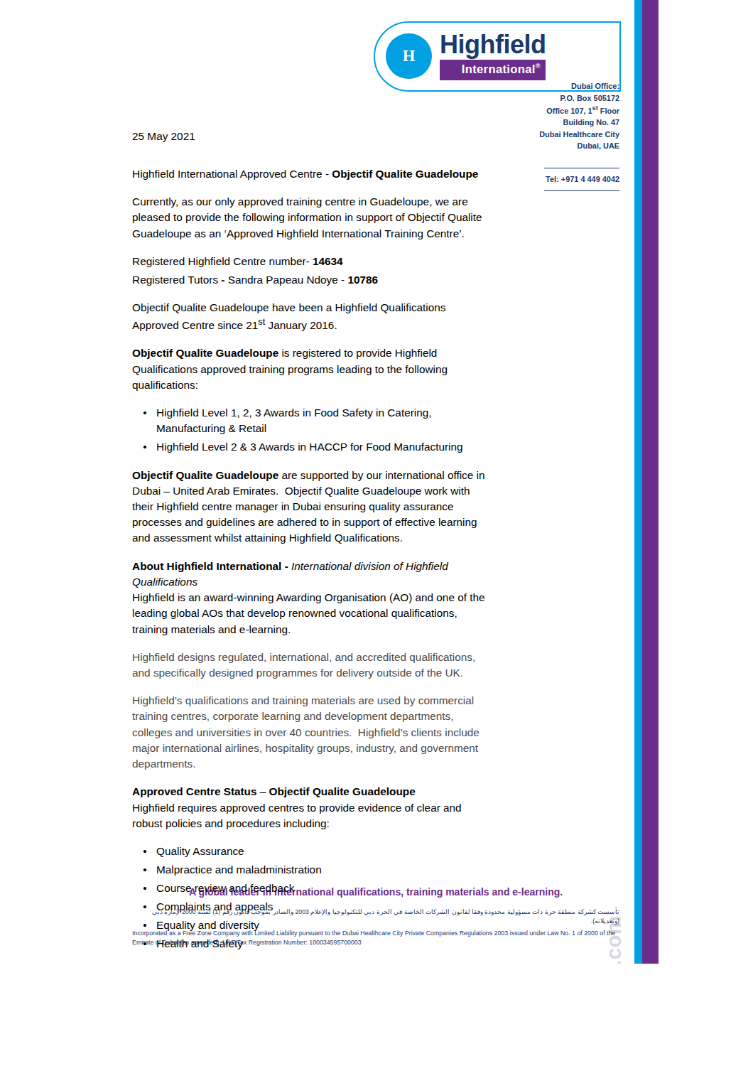H
Highfield
International®
Dubai Office:
P.O. Box 505172
Office 107, 1st Floor
Building No. 47
Dubai Healthcare City
Dubai, UAE
Tel: +971 4 449 4042
www.highfieldinternational.com
25 May 2021
Highfield International Approved Centre - Objectif Qualite Guadeloupe
Currently, as our only approved training centre in Guadeloupe, we are pleased to provide the following information in support of Objectif Qualite Guadeloupe as an ‘Approved Highfield International Training Centre’.
Registered Highfield Centre number- 14634
Registered Tutors - Sandra Papeau Ndoye - 10786
Objectif Qualite Guadeloupe have been a Highfield Qualifications Approved Centre since 21st January 2016.
Objectif Qualite Guadeloupe is registered to provide Highfield Qualifications approved training programs leading to the following qualifications:
Highfield Level 1, 2, 3 Awards in Food Safety in Catering, Manufacturing & Retail
Highfield Level 2 & 3 Awards in HACCP for Food Manufacturing
Objectif Qualite Guadeloupe are supported by our international office in Dubai – United Arab Emirates. Objectif Qualite Guadeloupe work with their Highfield centre manager in Dubai ensuring quality assurance processes and guidelines are adhered to in support of effective learning and assessment whilst attaining Highfield Qualifications.
About Highfield International - International division of Highfield Qualifications
Highfield is an award-winning Awarding Organisation (AO) and one of the leading global AOs that develop renowned vocational qualifications, training materials and e-learning.
Highfield designs regulated, international, and accredited qualifications, and specifically designed programmes for delivery outside of the UK.
Highfield’s qualifications and training materials are used by commercial training centres, corporate learning and development departments, colleges and universities in over 40 countries. Highfield’s clients include major international airlines, hospitality groups, industry, and government departments.
Approved Centre Status – Objectif Qualite Guadeloupe
Highfield requires approved centres to provide evidence of clear and robust policies and procedures including:
Quality Assurance
Malpractice and maladministration
Course review and feedback
Complaints and appeals
Equality and diversity
Health and Safety
A global leader in international qualifications, training materials and e-learning.
تأسست كشركة منطقة حرة ذات مسؤولية محدودة وفقا لقانون الشركات الخاصة في الحرة دبي للتكنولوجيا والإعلام 2003 والصادر بموجب قانون رقم (1) لسنة 2000 لإمارة دبي (وتعديلاته).
Incorporated as a Free Zone Company with Limited Liability pursuant to the Dubai Healthcare City Private Companies Regulations 2003 issued under Law No. 1 of 2000 of the Emirate of Dubai (as amended). UAE Tax Registration Number: 100034595700003